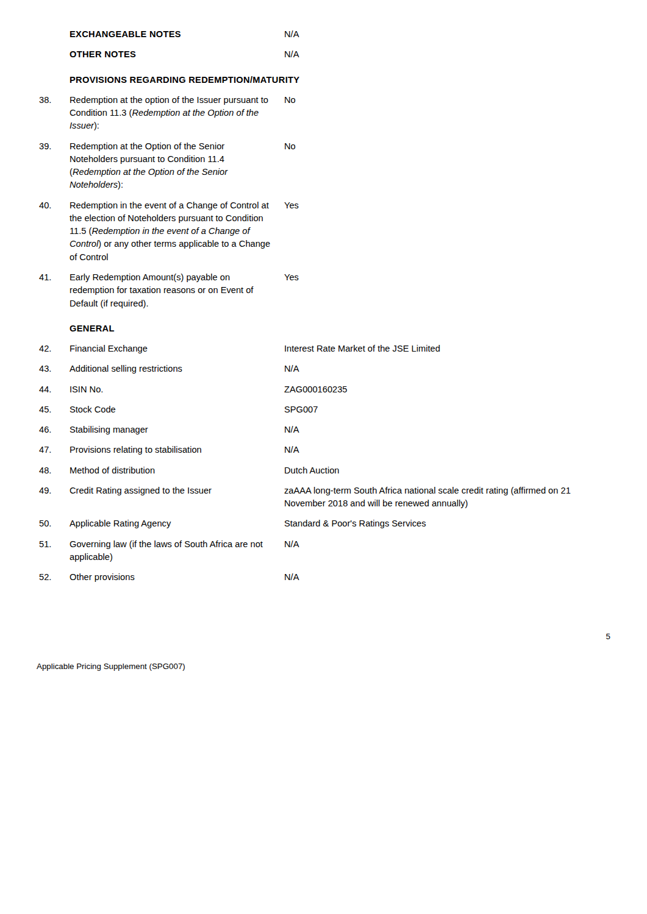| | EXCHANGEABLE NOTES | N/A |
| | OTHER NOTES | N/A |
| | PROVISIONS REGARDING REDEMPTION/MATURITY |
| 38. | Redemption at the option of the Issuer pursuant to Condition 11.3 ( Redemption at the Option of the Issuer ): | No |
| 39. | Redemption at the Option of the Senior Noteholders pursuant to Condition 11.4 ( Redemption at the Option of the Senior Noteholders ): | No |
| 40. | Redemption in the event of a Change of Control at the election of Noteholders pursuant to Condition 11.5 ( Redemption in the event of a Change of Control ) or any other terms applicable to a Change of Control | Yes |
| 41. | Early Redemption Amount(s) payable on redemption for taxation reasons or on Event of Default (if required). | Yes |
| | GENERAL |
| 42. | Financial Exchange | Interest Rate Market of the JSE Limited |
| 43. | Additional selling restrictions | N/A |
| 44. | ISIN No. | ZAG000160235 |
| 45. | Stock Code | SPG007 |
| 46. | Stabilising manager | N/A |
| 47. | Provisions relating to stabilisation | N/A |
| 48. | Method of distribution | Dutch Auction |
| 49. | Credit Rating assigned to the Issuer | zaAAA long-term South Africa national scale credit rating (affirmed on 21 November 2018 and will be renewed annually) |
| 50. | Applicable Rating Agency | Standard & Poor's Ratings Services |
| 51. | Governing law (if the laws of South Africa are not applicable) | N/A |
| 52. | Other provisions | N/A |
5
Applicable Pricing Supplement (SPG007)